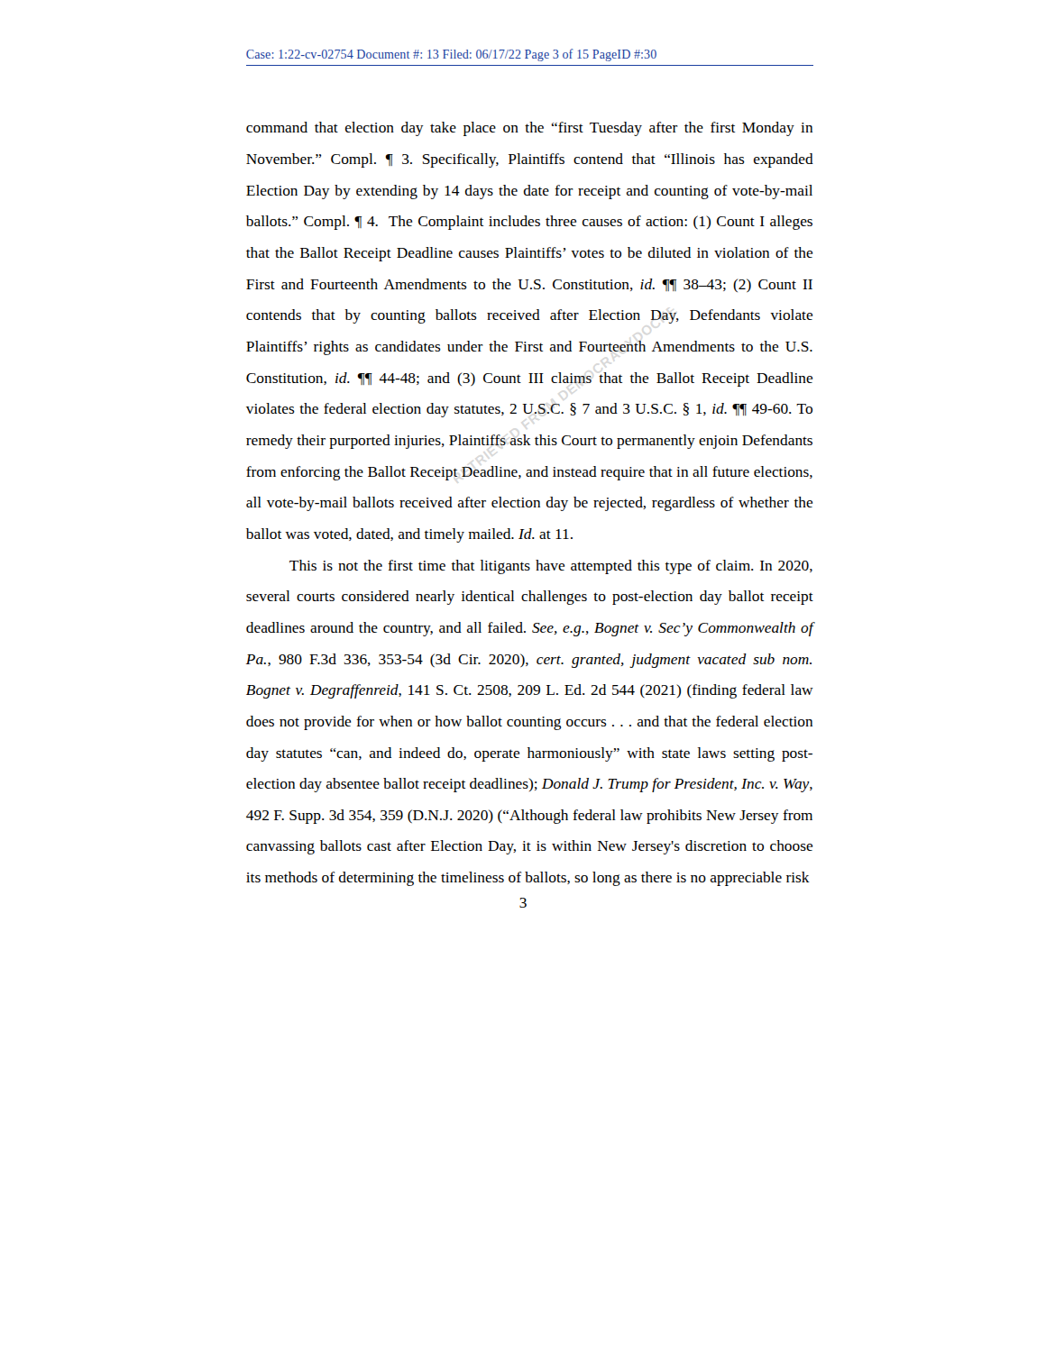Case: 1:22-cv-02754 Document #: 13 Filed: 06/17/22 Page 3 of 15 PageID #:30
RETRIEVED FROM DEMOCRACYDOCKET.COM
command that election day take place on the “first Tuesday after the first Monday in November.” Compl. ¶ 3. Specifically, Plaintiffs contend that “Illinois has expanded Election Day by extending by 14 days the date for receipt and counting of vote-by-mail ballots.” Compl. ¶ 4. The Complaint includes three causes of action: (1) Count I alleges that the Ballot Receipt Deadline causes Plaintiffs’ votes to be diluted in violation of the First and Fourteenth Amendments to the U.S. Constitution, id. ¶¶ 38–43; (2) Count II contends that by counting ballots received after Election Day, Defendants violate Plaintiffs’ rights as candidates under the First and Fourteenth Amendments to the U.S. Constitution, id. ¶¶ 44-48; and (3) Count III claims that the Ballot Receipt Deadline violates the federal election day statutes, 2 U.S.C. § 7 and 3 U.S.C. § 1, id. ¶¶ 49-60. To remedy their purported injuries, Plaintiffs ask this Court to permanently enjoin Defendants from enforcing the Ballot Receipt Deadline, and instead require that in all future elections, all vote-by-mail ballots received after election day be rejected, regardless of whether the ballot was voted, dated, and timely mailed. Id. at 11.
This is not the first time that litigants have attempted this type of claim. In 2020, several courts considered nearly identical challenges to post-election day ballot receipt deadlines around the country, and all failed. See, e.g., Bognet v. Sec’y Commonwealth of Pa., 980 F.3d 336, 353-54 (3d Cir. 2020), cert. granted, judgment vacated sub nom. Bognet v. Degraffenreid, 141 S. Ct. 2508, 209 L. Ed. 2d 544 (2021) (finding federal law does not provide for when or how ballot counting occurs . . . and that the federal election day statutes “can, and indeed do, operate harmoniously” with state laws setting post-election day absentee ballot receipt deadlines); Donald J. Trump for President, Inc. v. Way, 492 F. Supp. 3d 354, 359 (D.N.J. 2020) (“Although federal law prohibits New Jersey from canvassing ballots cast after Election Day, it is within New Jersey's discretion to choose its methods of determining the timeliness of ballots, so long as there is no appreciable risk
3